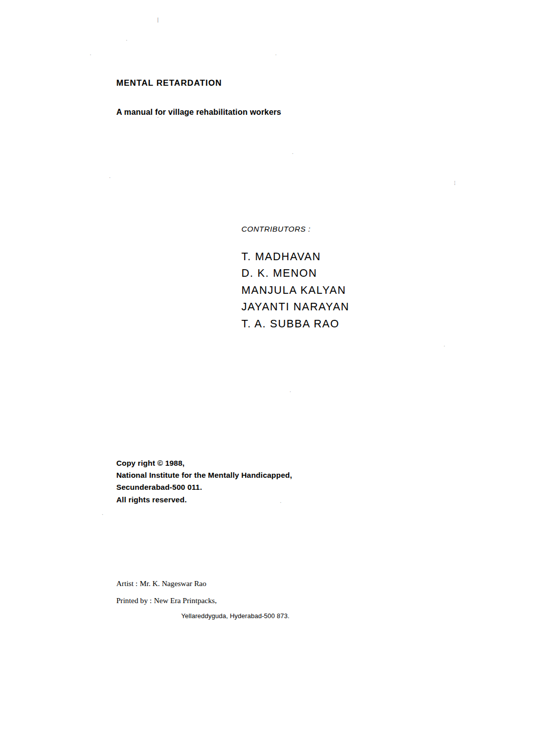| . . . . . . . . . . ⁞
MENTAL RETARDATION
A manual for village rehabilitation workers
CONTRIBUTORS :
T. MADHAVAN
D. K. MENON
MANJULA KALYAN
JAYANTI NARAYAN
T. A. SUBBA RAO
Copy right © 1988,
National Institute for the Mentally Handicapped,
Secunderabad-500 011.
All rights reserved.
Artist : Mr. K. Nageswar Rao
Printed by : New Era Printpacks,
Yellareddyguda, Hyderabad-500 873.